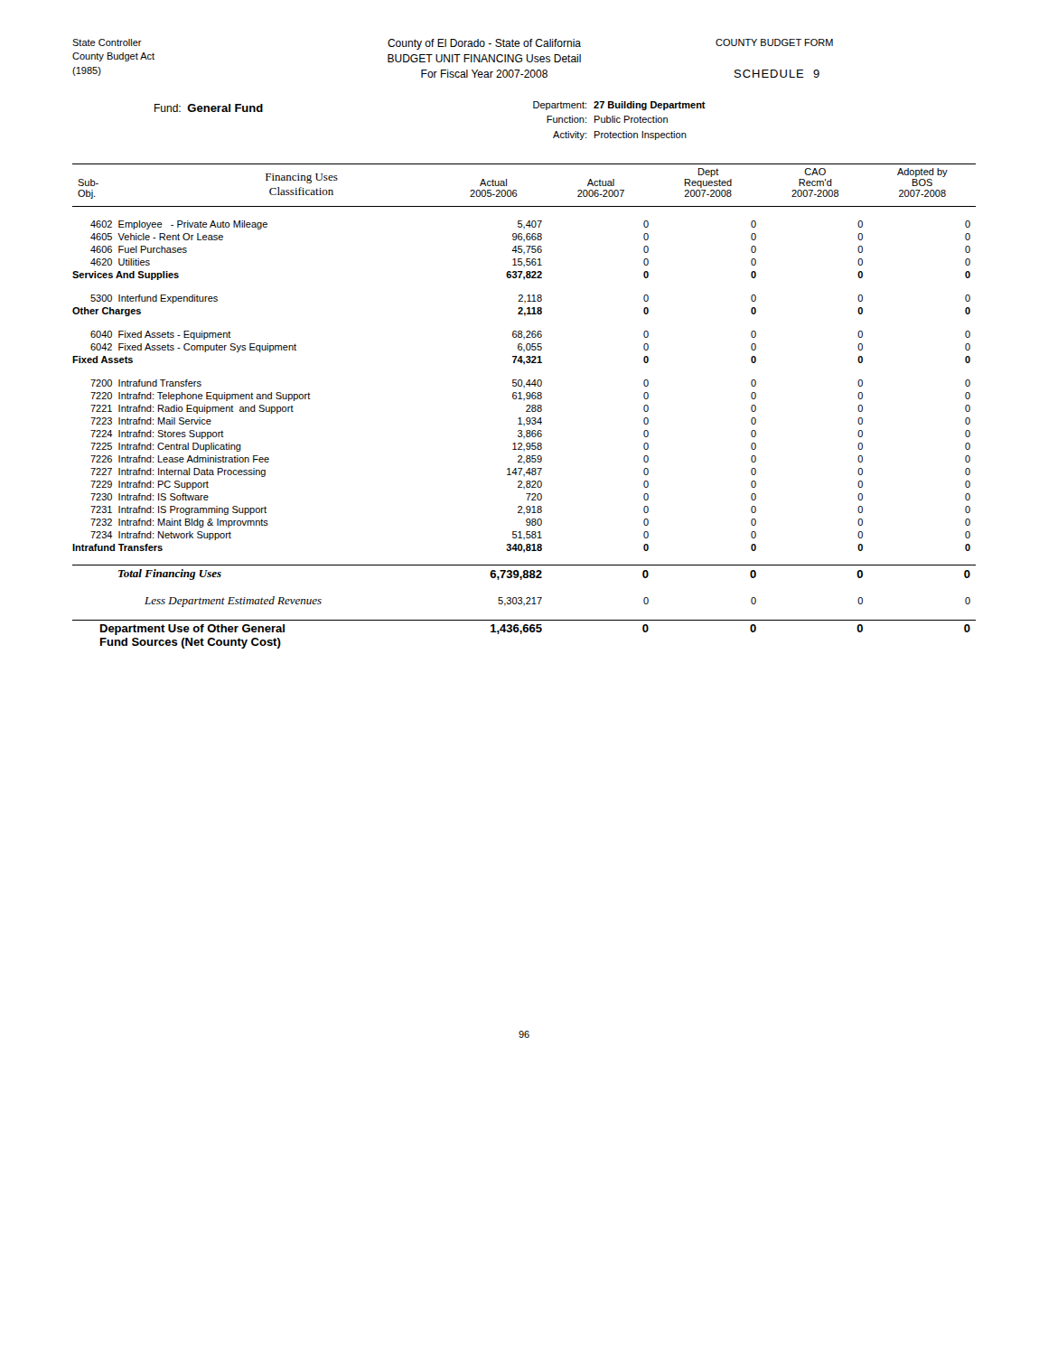State Controller
County Budget Act
(1985)
County of El Dorado - State of California
BUDGET UNIT FINANCING Uses Detail
For Fiscal Year 2007-2008
COUNTY BUDGET FORM
SCHEDULE 9
Fund: General Fund
Department: 27 Building Department
Function: Public Protection
Activity: Protection Inspection
| Sub- Obj. | Financing Uses Classification | Actual 2005-2006 | Actual 2006-2007 | Dept Requested 2007-2008 | CAO Recm'd 2007-2008 | Adopted by BOS 2007-2008 |
| --- | --- | --- | --- | --- | --- | --- |
| 4602 Employee - Private Auto Mileage | 5,407 | 0 | 0 | 0 | 0 |
| 4605 Vehicle - Rent Or Lease | 96,668 | 0 | 0 | 0 | 0 |
| 4606 Fuel Purchases | 45,756 | 0 | 0 | 0 | 0 |
| 4620 Utilities | 15,561 | 0 | 0 | 0 | 0 |
| Services And Supplies | 637,822 | 0 | 0 | 0 | 0 |
| 5300 Interfund Expenditures | 2,118 | 0 | 0 | 0 | 0 |
| Other Charges | 2,118 | 0 | 0 | 0 | 0 |
| 6040 Fixed Assets - Equipment | 68,266 | 0 | 0 | 0 | 0 |
| 6042 Fixed Assets - Computer Sys Equipment | 6,055 | 0 | 0 | 0 | 0 |
| Fixed Assets | 74,321 | 0 | 0 | 0 | 0 |
| 7200 Intrafund Transfers | 50,440 | 0 | 0 | 0 | 0 |
| 7220 Intrafnd: Telephone Equipment and Support | 61,968 | 0 | 0 | 0 | 0 |
| 7221 Intrafnd: Radio Equipment and Support | 288 | 0 | 0 | 0 | 0 |
| 7223 Intrafnd: Mail Service | 1,934 | 0 | 0 | 0 | 0 |
| 7224 Intrafnd: Stores Support | 3,866 | 0 | 0 | 0 | 0 |
| 7225 Intrafnd: Central Duplicating | 12,958 | 0 | 0 | 0 | 0 |
| 7226 Intrafnd: Lease Administration Fee | 2,859 | 0 | 0 | 0 | 0 |
| 7227 Intrafnd: Internal Data Processing | 147,487 | 0 | 0 | 0 | 0 |
| 7229 Intrafnd: PC Support | 2,820 | 0 | 0 | 0 | 0 |
| 7230 Intrafnd: IS Software | 720 | 0 | 0 | 0 | 0 |
| 7231 Intrafnd: IS Programming Support | 2,918 | 0 | 0 | 0 | 0 |
| 7232 Intrafnd: Maint Bldg & Improvmnts | 980 | 0 | 0 | 0 | 0 |
| 7234 Intrafnd: Network Support | 51,581 | 0 | 0 | 0 | 0 |
| Intrafund Transfers | 340,818 | 0 | 0 | 0 | 0 |
| Total Financing Uses | 6,739,882 | 0 | 0 | 0 | 0 |
| Less Department Estimated Revenues | 5,303,217 | 0 | 0 | 0 | 0 |
| Department Use of Other General Fund Sources (Net County Cost) | 1,436,665 | 0 | 0 | 0 | 0 |
96